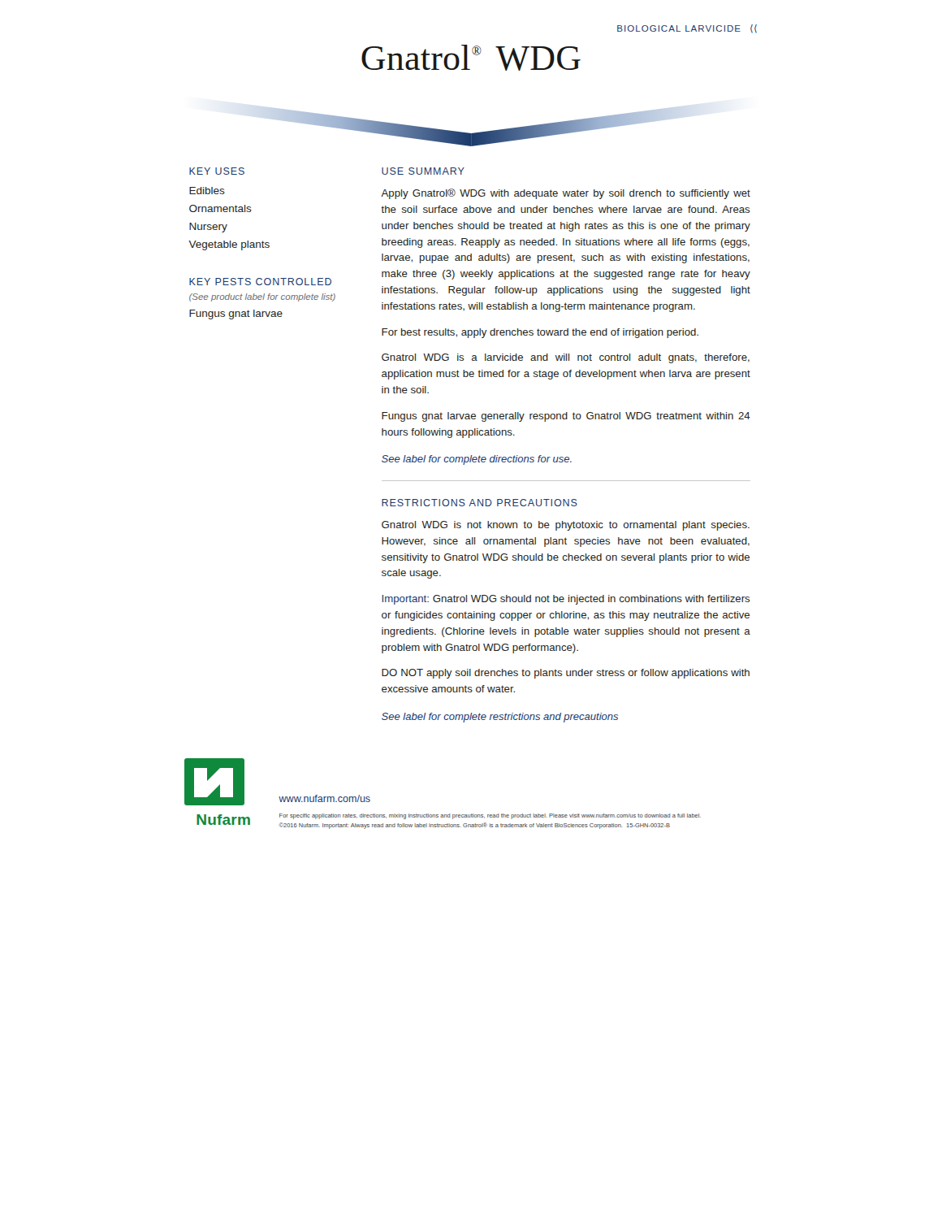BIOLOGICAL LARVICIDE ⟨⟨
Gnatrol® WDG
Key Uses
Edibles
Ornamentals
Nursery
Vegetable plants
Key Pests Controlled
(See product label for complete list)
Fungus gnat larvae
Use Summary
Apply Gnatrol® WDG with adequate water by soil drench to sufficiently wet the soil surface above and under benches where larvae are found. Areas under benches should be treated at high rates as this is one of the primary breeding areas. Reapply as needed. In situations where all life forms (eggs, larvae, pupae and adults) are present, such as with existing infestations, make three (3) weekly applications at the suggested range rate for heavy infestations. Regular follow-up applications using the suggested light infestations rates, will establish a long-term maintenance program.
For best results, apply drenches toward the end of irrigation period.
Gnatrol WDG is a larvicide and will not control adult gnats, therefore, application must be timed for a stage of development when larva are present in the soil.
Fungus gnat larvae generally respond to Gnatrol WDG treatment within 24 hours following applications.
See label for complete directions for use.
Restrictions and Precautions
Gnatrol WDG is not known to be phytotoxic to ornamental plant species. However, since all ornamental plant species have not been evaluated, sensitivity to Gnatrol WDG should be checked on several plants prior to wide scale usage.
Important: Gnatrol WDG should not be injected in combinations with fertilizers or fungicides containing copper or chlorine, as this may neutralize the active ingredients. (Chlorine levels in potable water supplies should not present a problem with Gnatrol WDG performance).
DO NOT apply soil drenches to plants under stress or follow applications with excessive amounts of water.
See label for complete restrictions and precautions
Nufarm
www.nufarm.com/us
For specific application rates, directions, mixing instructions and precautions, read the product label. Please visit www.nufarm.com/us to download a full label.
©2016 Nufarm. Important: Always read and follow label instructions. Gnatrol® is a trademark of Valent BioSciences Corporation. 15-GHN-0032-B